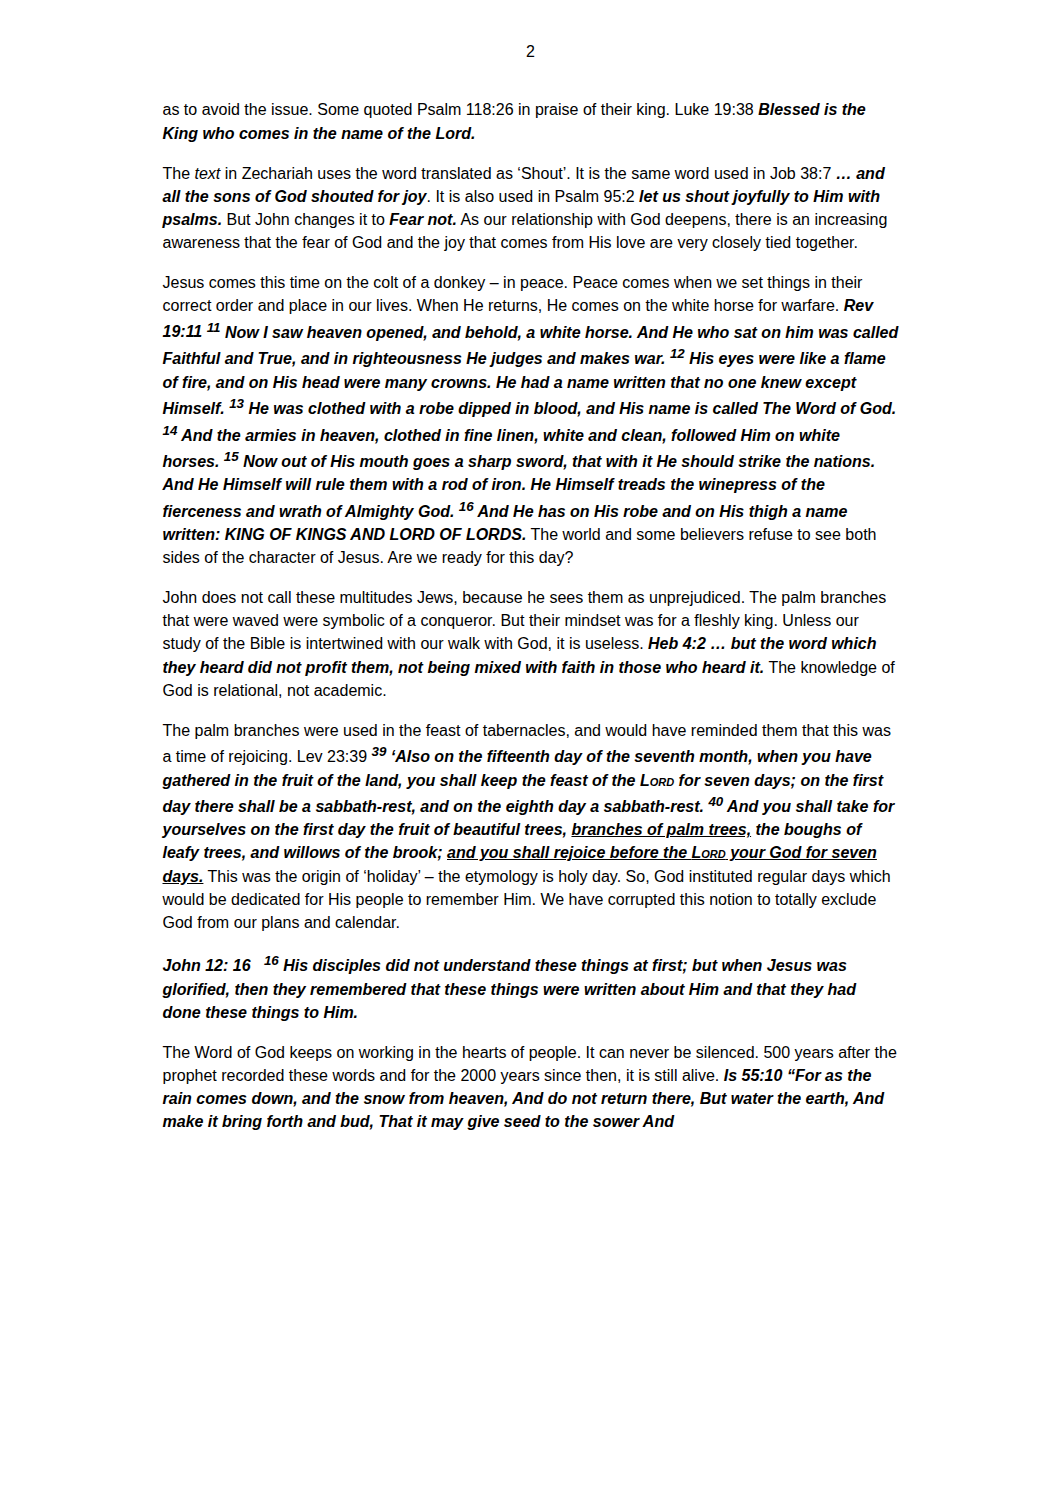2
as to avoid the issue. Some quoted Psalm 118:26 in praise of their king. Luke 19:38 Blessed is the King who comes in the name of the Lord.
The text in Zechariah uses the word translated as ‘Shout’. It is the same word used in Job 38:7 … and all the sons of God shouted for joy. It is also used in Psalm 95:2 let us shout joyfully to Him with psalms. But John changes it to Fear not. As our relationship with God deepens, there is an increasing awareness that the fear of God and the joy that comes from His love are very closely tied together.
Jesus comes this time on the colt of a donkey – in peace. Peace comes when we set things in their correct order and place in our lives. When He returns, He comes on the white horse for warfare. Rev 19:11 11 Now I saw heaven opened, and behold, a white horse. And He who sat on him was called Faithful and True, and in righteousness He judges and makes war. 12 His eyes were like a flame of fire, and on His head were many crowns. He had a name written that no one knew except Himself. 13 He was clothed with a robe dipped in blood, and His name is called The Word of God. 14 And the armies in heaven, clothed in fine linen, white and clean, followed Him on white horses. 15 Now out of His mouth goes a sharp sword, that with it He should strike the nations. And He Himself will rule them with a rod of iron. He Himself treads the winepress of the fierceness and wrath of Almighty God. 16 And He has on His robe and on His thigh a name written: KING OF KINGS AND LORD OF LORDS. The world and some believers refuse to see both sides of the character of Jesus. Are we ready for this day?
John does not call these multitudes Jews, because he sees them as unprejudiced. The palm branches that were waved were symbolic of a conqueror. But their mindset was for a fleshly king. Unless our study of the Bible is intertwined with our walk with God, it is useless. Heb 4:2 … but the word which they heard did not profit them, not being mixed with faith in those who heard it. The knowledge of God is relational, not academic.
The palm branches were used in the feast of tabernacles, and would have reminded them that this was a time of rejoicing. Lev 23:39 39 ‘Also on the fifteenth day of the seventh month, when you have gathered in the fruit of the land, you shall keep the feast of the Lord for seven days; on the first day there shall be a sabbath-rest, and on the eighth day a sabbath-rest. 40 And you shall take for yourselves on the first day the fruit of beautiful trees, branches of palm trees, the boughs of leafy trees, and willows of the brook; and you shall rejoice before the Lord your God for seven days. This was the origin of ‘holiday’ – the etymology is holy day. So, God instituted regular days which would be dedicated for His people to remember Him. We have corrupted this notion to totally exclude God from our plans and calendar.
John 12: 16 16 His disciples did not understand these things at first; but when Jesus was glorified, then they remembered that these things were written about Him and that they had done these things to Him.
The Word of God keeps on working in the hearts of people. It can never be silenced. 500 years after the prophet recorded these words and for the 2000 years since then, it is still alive. Is 55:10 “For as the rain comes down, and the snow from heaven, And do not return there, But water the earth, And make it bring forth and bud, That it may give seed to the sower And